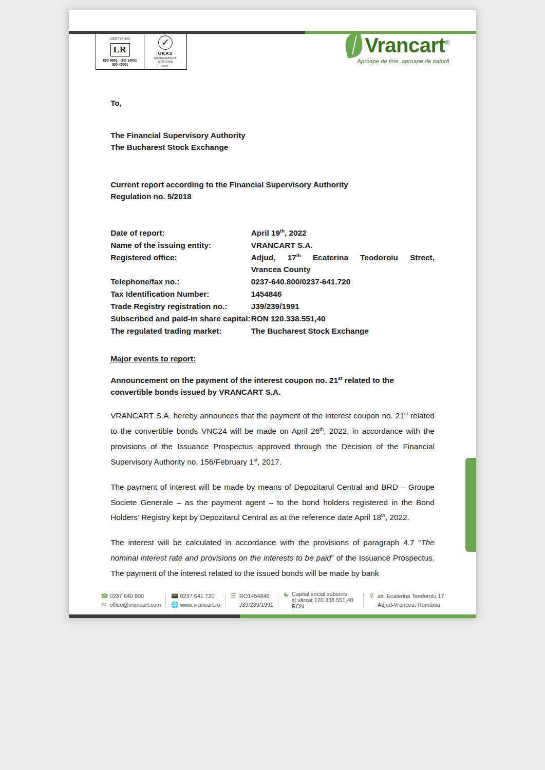Certified
LR
ISO 9001 · ISO 14001
ISO 45001
✓
UKAS
Management
Systems
0001
Vrancart®
Aproape de tine, aproape de natură
To,
The Financial Supervisory Authority
The Bucharest Stock Exchange
Current report according to the Financial Supervisory Authority
Regulation no. 5/2018
| Date of report: | April 19 th , 2022 |
| Name of the issuing entity: | VRANCART S.A. |
| Registered office: | Adjud, 17 th Ecaterina Teodoroiu Street, Vrancea County |
| Telephone/fax no.: | 0237-640.800/0237-641.720 |
| Tax Identification Number: | 1454846 |
| Trade Registry registration no.: | J39/239/1991 |
| Subscribed and paid-in share capital: | RON 120.338.551,40 |
| The regulated trading market: | The Bucharest Stock Exchange |
Major events to report:
Announcement on the payment of the interest coupon no. 21st related to the convertible bonds issued by VRANCART S.A.
VRANCART S.A. hereby announces that the payment of the interest coupon no. 21st related to the convertible bonds VNC24 will be made on April 26th, 2022, in accordance with the provisions of the Issuance Prospectus approved through the Decision of the Financial Supervisory Authority no. 156/February 1st, 2017.
The payment of interest will be made by means of Depozitarul Central and BRD – Groupe Societe Generale – as the payment agent – to the bond holders registered in the Bond Holders’ Registry kept by Depozitarul Central as at the reference date April 18th, 2022.
The interest will be calculated in accordance with the provisions of paragraph 4.7 “The nominal interest rate and provisions on the interests to be paid” of the Issuance Prospectus. The payment of the interest related to the issued bonds will be made by bank
☎0237 640 800
✉office@vrancart.com
📟0237 641 720
🌐www.vrancart.ro
☰RO1454846
J39/239/1991
☯Capital social subscris
și vărsat 120.338.551,40 RON
⚲str. Ecaterina Teodoroiu 17
Adjud-Vrancea, România